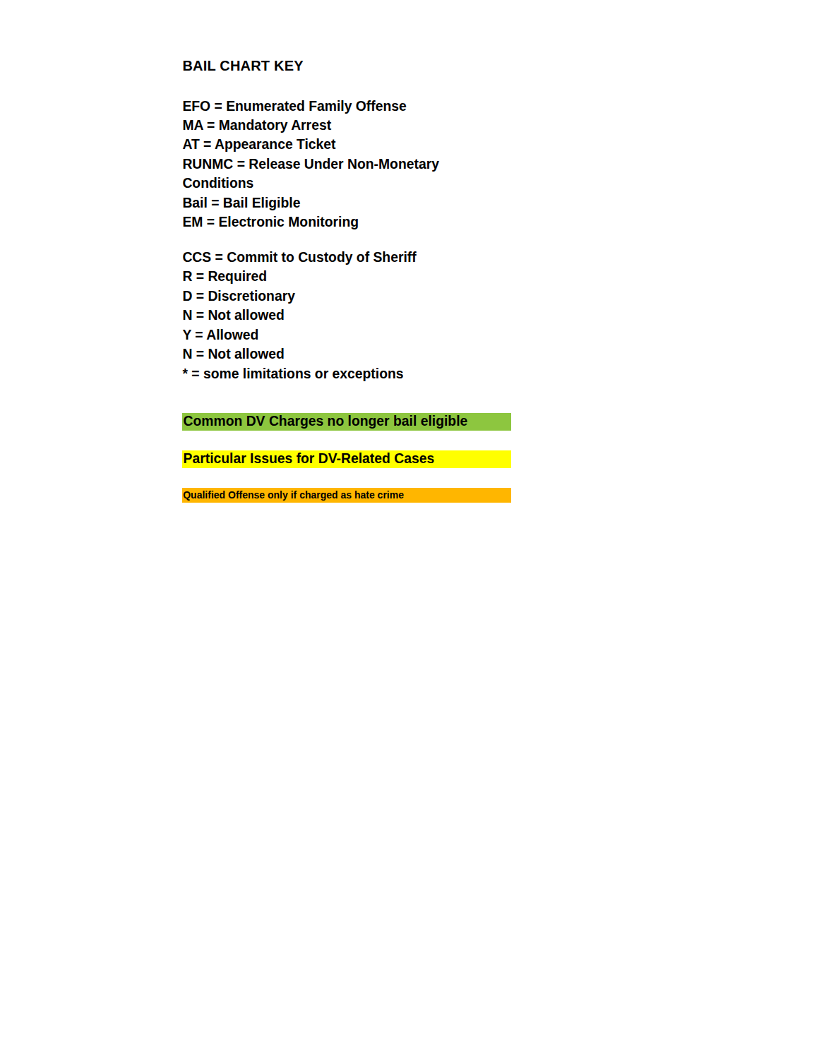BAIL CHART KEY
EFO = Enumerated Family Offense
MA = Mandatory Arrest
AT = Appearance Ticket
RUNMC = Release Under Non-Monetary
Conditions
Bail = Bail Eligible
EM = Electronic Monitoring
CCS = Commit to Custody of Sheriff
R = Required
D = Discretionary
N = Not allowed
Y = Allowed
N = Not allowed
* = some limitations or exceptions
Common DV Charges no longer bail eligible Particular Issues for DV-Related Cases Qualified Offense only if charged as hate crime